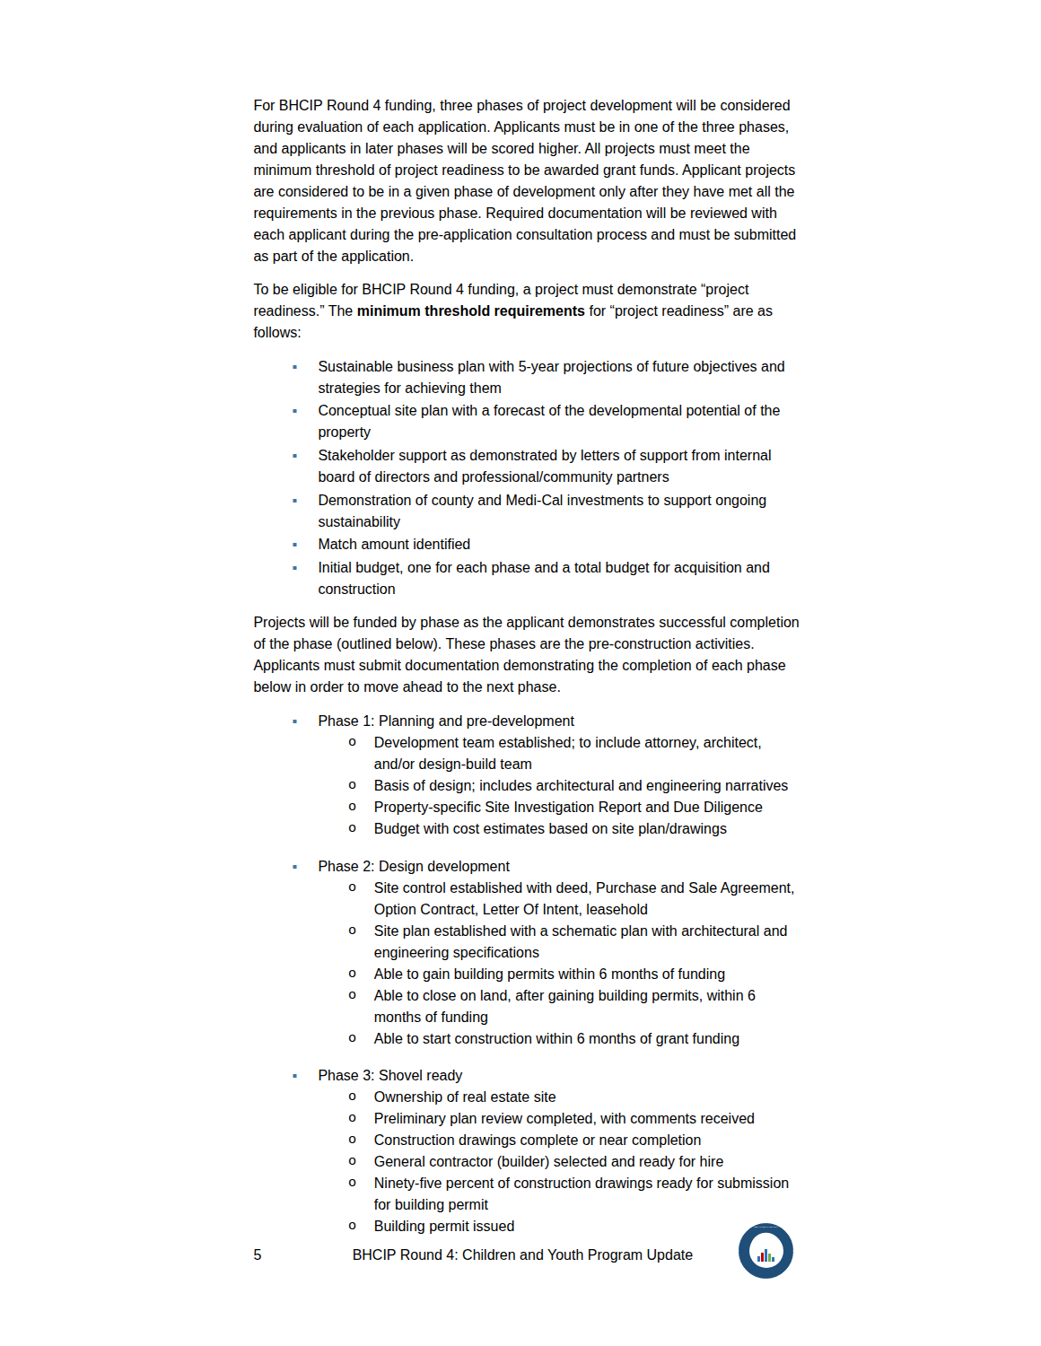For BHCIP Round 4 funding, three phases of project development will be considered during evaluation of each application. Applicants must be in one of the three phases, and applicants in later phases will be scored higher. All projects must meet the minimum threshold of project readiness to be awarded grant funds. Applicant projects are considered to be in a given phase of development only after they have met all the requirements in the previous phase. Required documentation will be reviewed with each applicant during the pre-application consultation process and must be submitted as part of the application.
To be eligible for BHCIP Round 4 funding, a project must demonstrate “project readiness.” The minimum threshold requirements for “project readiness” are as follows:
Sustainable business plan with 5-year projections of future objectives and strategies for achieving them
Conceptual site plan with a forecast of the developmental potential of the property
Stakeholder support as demonstrated by letters of support from internal board of directors and professional/community partners
Demonstration of county and Medi-Cal investments to support ongoing sustainability
Match amount identified
Initial budget, one for each phase and a total budget for acquisition and construction
Projects will be funded by phase as the applicant demonstrates successful completion of the phase (outlined below). These phases are the pre-construction activities. Applicants must submit documentation demonstrating the completion of each phase below in order to move ahead to the next phase.
Phase 1: Planning and pre-development
Development team established; to include attorney, architect, and/or design-build team
Basis of design; includes architectural and engineering narratives
Property-specific Site Investigation Report and Due Diligence
Budget with cost estimates based on site plan/drawings
Phase 2: Design development
Site control established with deed, Purchase and Sale Agreement, Option Contract, Letter Of Intent, leasehold
Site plan established with a schematic plan with architectural and engineering specifications
Able to gain building permits within 6 months of funding
Able to close on land, after gaining building permits, within 6 months of funding
Able to start construction within 6 months of grant funding
Phase 3: Shovel ready
Ownership of real estate site
Preliminary plan review completed, with comments received
Construction drawings complete or near completion
General contractor (builder) selected and ready for hire
Ninety-five percent of construction drawings ready for submission for building permit
Building permit issued
5
BHCIP Round 4: Children and Youth Program Update
BEHAVIORAL HEALTH